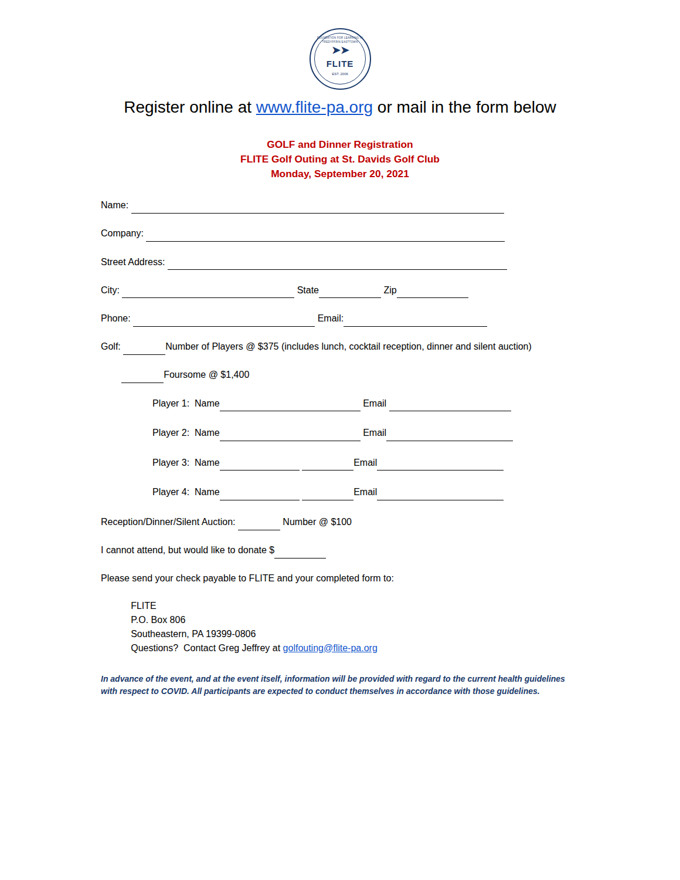FOUNDATION FOR LEARNING IN TREDYFFRIN EASTTOWN
➤➤
FLITE
EST. 2006
Register online at www.flite-pa.org or mail in the form below
GOLF and Dinner Registration
FLITE Golf Outing at St. Davids Golf Club
Monday, September 20, 2021
Name:
Company:
Street Address:
City: State Zip
Phone: Email:
Golf: Number of Players @ $375 (includes lunch, cocktail reception, dinner and silent auction)
Foursome @ $1,400
Player 1: Name Email
Player 2: Name Email
Player 3: Name Email
Player 4: Name Email
Reception/Dinner/Silent Auction: Number @ $100
I cannot attend, but would like to donate $
Please send your check payable to FLITE and your completed form to:
FLITE
P.O. Box 806
Southeastern, PA 19399-0806
Questions? Contact Greg Jeffrey at golfouting@flite-pa.org
In advance of the event, and at the event itself, information will be provided with regard to the current health guidelines with respect to COVID. All participants are expected to conduct themselves in accordance with those guidelines.